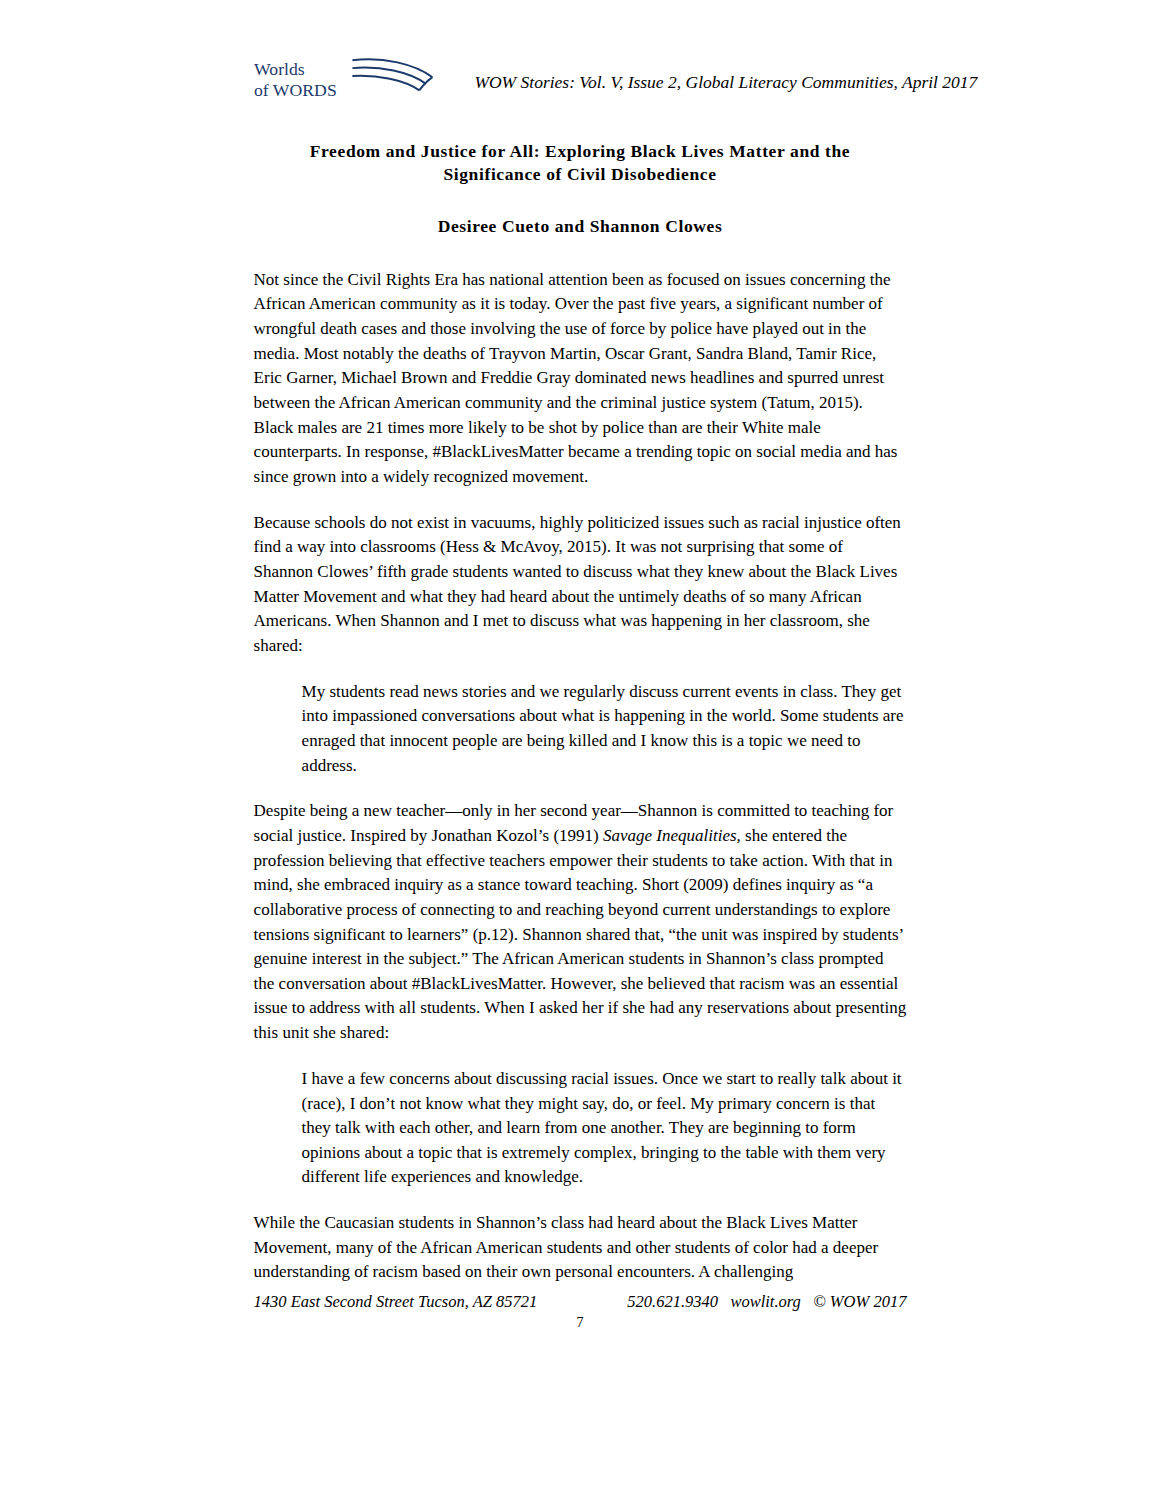Worlds of WORDS
WOW Stories: Vol. V, Issue 2, Global Literacy Communities, April 2017
Freedom and Justice for All: Exploring Black Lives Matter and the
Significance of Civil Disobedience
Desiree Cueto and Shannon Clowes
Not since the Civil Rights Era has national attention been as focused on issues concerning the African American community as it is today. Over the past five years, a significant number of wrongful death cases and those involving the use of force by police have played out in the media. Most notably the deaths of Trayvon Martin, Oscar Grant, Sandra Bland, Tamir Rice, Eric Garner, Michael Brown and Freddie Gray dominated news headlines and spurred unrest between the African American community and the criminal justice system (Tatum, 2015). Black males are 21 times more likely to be shot by police than are their White male counterparts. In response, #BlackLivesMatter became a trending topic on social media and has since grown into a widely recognized movement.
Because schools do not exist in vacuums, highly politicized issues such as racial injustice often find a way into classrooms (Hess & McAvoy, 2015). It was not surprising that some of Shannon Clowes’ fifth grade students wanted to discuss what they knew about the Black Lives Matter Movement and what they had heard about the untimely deaths of so many African Americans. When Shannon and I met to discuss what was happening in her classroom, she shared:
My students read news stories and we regularly discuss current events in class. They get into impassioned conversations about what is happening in the world. Some students are enraged that innocent people are being killed and I know this is a topic we need to address.
Despite being a new teacher—only in her second year—Shannon is committed to teaching for social justice. Inspired by Jonathan Kozol’s (1991) Savage Inequalities, she entered the profession believing that effective teachers empower their students to take action. With that in mind, she embraced inquiry as a stance toward teaching. Short (2009) defines inquiry as “a collaborative process of connecting to and reaching beyond current understandings to explore tensions significant to learners” (p.12). Shannon shared that, “the unit was inspired by students’ genuine interest in the subject.” The African American students in Shannon’s class prompted the conversation about #BlackLivesMatter. However, she believed that racism was an essential issue to address with all students. When I asked her if she had any reservations about presenting this unit she shared:
I have a few concerns about discussing racial issues. Once we start to really talk about it (race), I don’t not know what they might say, do, or feel. My primary concern is that they talk with each other, and learn from one another. They are beginning to form opinions about a topic that is extremely complex, bringing to the table with them very different life experiences and knowledge.
While the Caucasian students in Shannon’s class had heard about the Black Lives Matter Movement, many of the African American students and other students of color had a deeper understanding of racism based on their own personal encounters. A challenging
1430 East Second Street Tucson, AZ 85721 520.621.9340 wowlit.org © WOW 2017
7